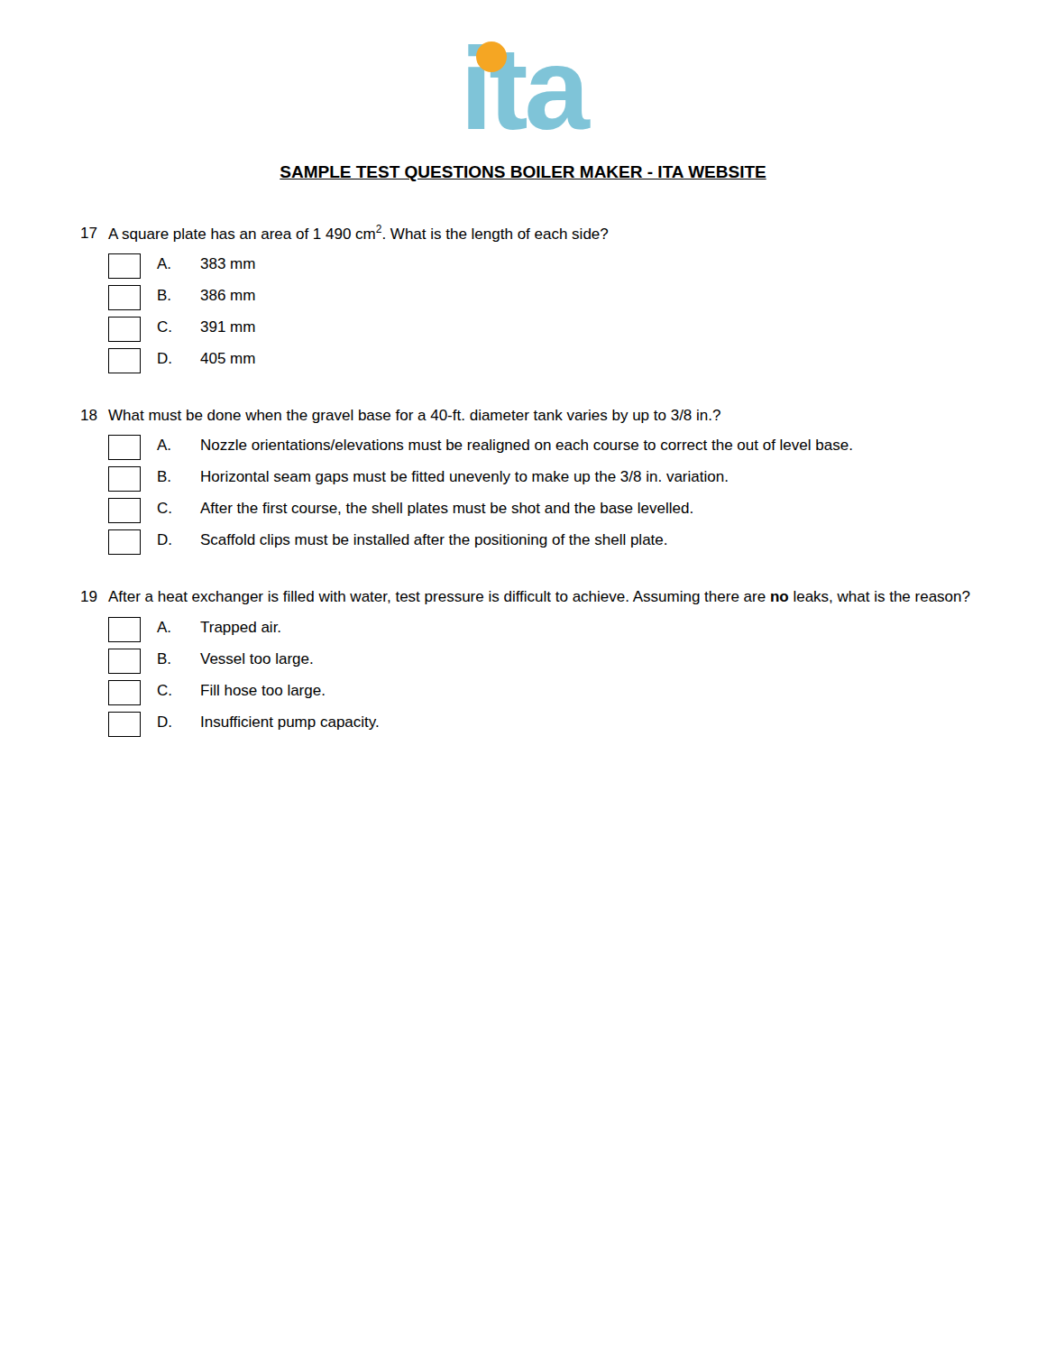ita
SAMPLE TEST QUESTIONS BOILER MAKER - ITA WEBSITE
17
A square plate has an area of 1 490 cm2. What is the length of each side?
A.
383 mm
B.
386 mm
C.
391 mm
D.
405 mm
18
What must be done when the gravel base for a 40-ft. diameter tank varies by up to 3/8 in.?
A.
Nozzle orientations/elevations must be realigned on each course to correct the out of level base.
B.
Horizontal seam gaps must be fitted unevenly to make up the 3/8 in. variation.
C.
After the first course, the shell plates must be shot and the base levelled.
D.
Scaffold clips must be installed after the positioning of the shell plate.
19
After a heat exchanger is filled with water, test pressure is difficult to achieve. Assuming there are no leaks, what is the reason?
A.
Trapped air.
B.
Vessel too large.
C.
Fill hose too large.
D.
Insufficient pump capacity.